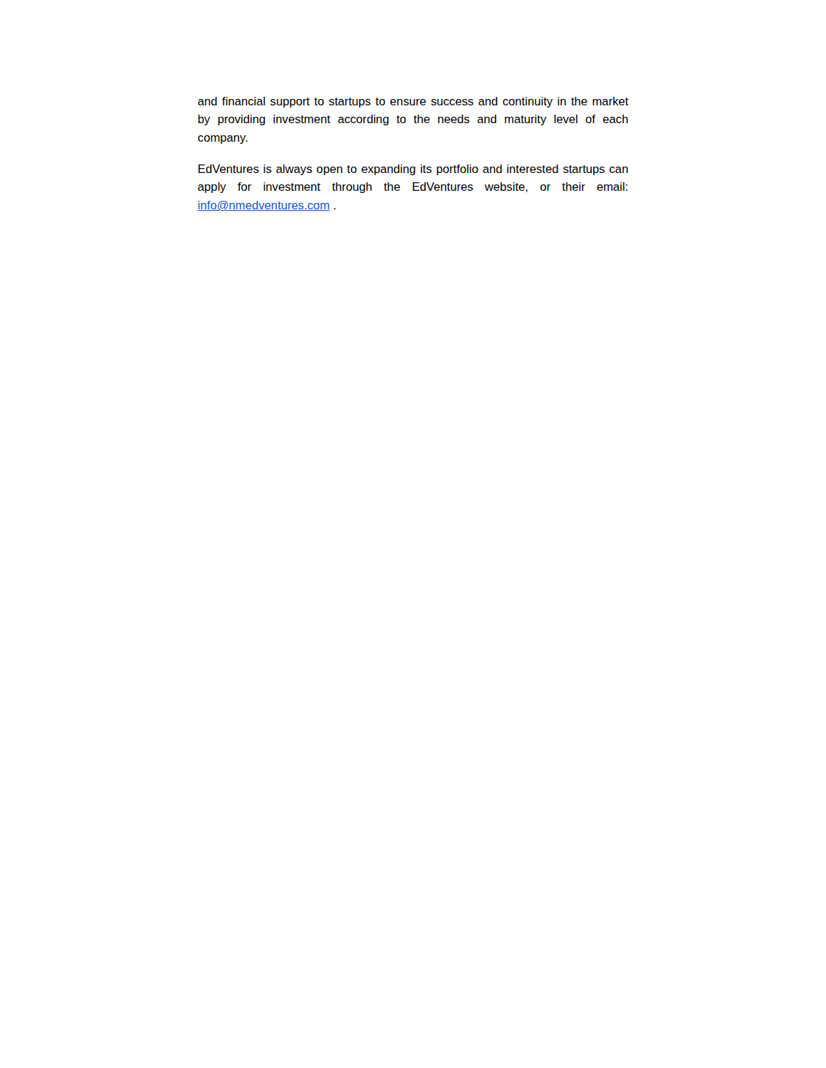and financial support to startups to ensure success and continuity in the market by providing investment according to the needs and maturity level of each company.
EdVentures is always open to expanding its portfolio and interested startups can apply for investment through the EdVentures website, or their email: info@nmedventures.com .